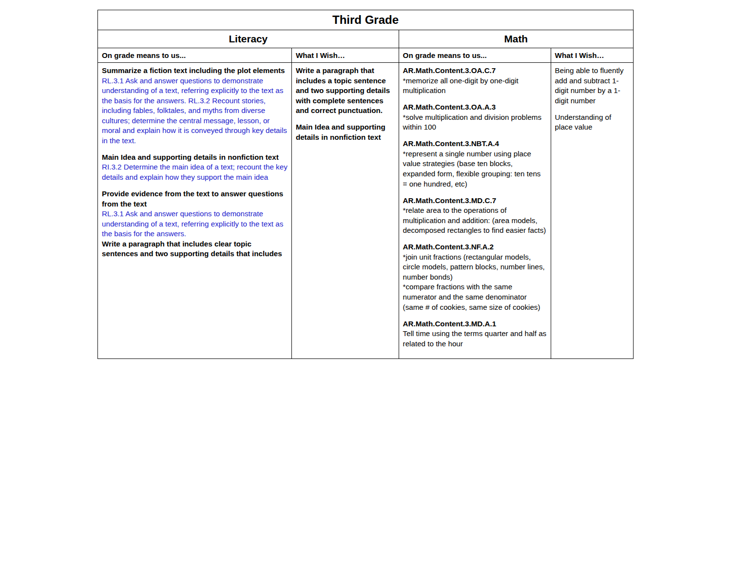| Third Grade |
| Literacy | Math |
| On grade means to us... | What I Wish… | On grade means to us... | What I Wish… |
| Summarize a fiction text including the plot elements RL.3.1 Ask and answer questions to demonstrate understanding of a text, referring explicitly to the text as the basis for the answers. RL.3.2 Recount stories, including fables, folktales, and myths from diverse cultures; determine the central message, lesson, or moral and explain how it is conveyed through key details in the text. Main Idea and supporting details in nonfiction text RI.3.2 Determine the main idea of a text; recount the key details and explain how they support the main idea Provide evidence from the text to answer questions from the text RL.3.1 Ask and answer questions to demonstrate understanding of a text, referring explicitly to the text as the basis for the answers. Write a paragraph that includes clear topic sentences and two supporting details that includes | Write a paragraph that includes a topic sentence and two supporting details with complete sentences and correct punctuation. Main Idea and supporting details in nonfiction text | AR.Math.Content.3.OA.C.7 *memorize all one-digit by one-digit multiplication AR.Math.Content.3.OA.A.3 *solve multiplication and division problems within 100 AR.Math.Content.3.NBT.A.4 *represent a single number using place value strategies (base ten blocks, expanded form, flexible grouping: ten tens = one hundred, etc) AR.Math.Content.3.MD.C.7 *relate area to the operations of multiplication and addition: (area models, decomposed rectangles to find easier facts) AR.Math.Content.3.NF.A.2 *join unit fractions (rectangular models, circle models, pattern blocks, number lines, number bonds) *compare fractions with the same numerator and the same denominator (same # of cookies, same size of cookies) AR.Math.Content.3.MD.A.1 Tell time using the terms quarter and half as related to the hour | Being able to fluently add and subtract 1-digit number by a 1-digit number Understanding of place value |